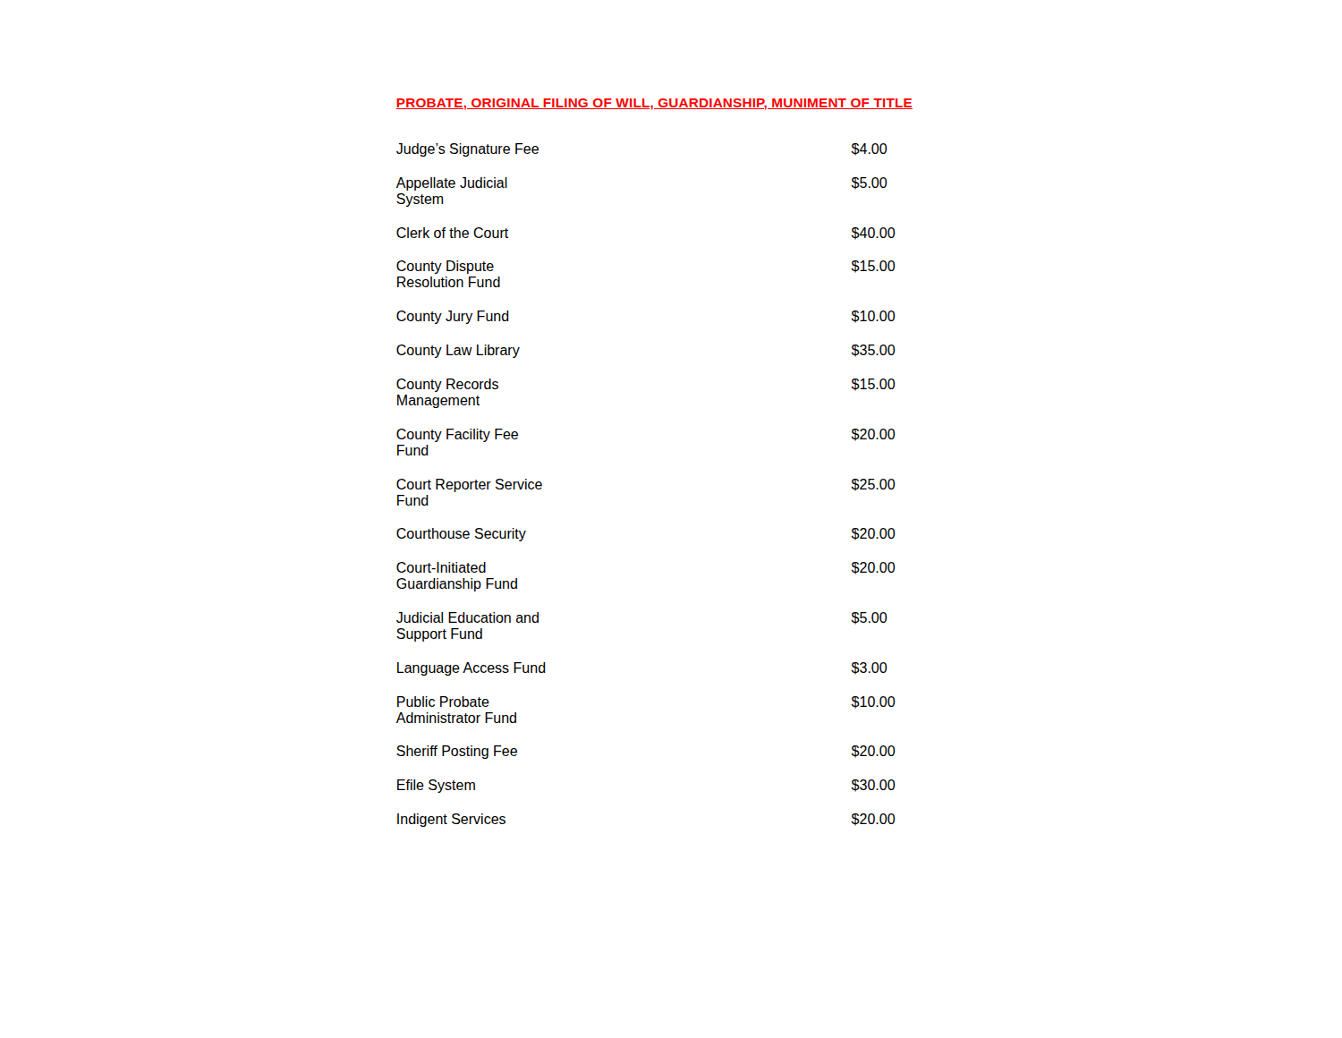PROBATE, ORIGINAL FILING OF WILL, GUARDIANSHIP, MUNIMENT OF TITLE
| Judge’s Signature Fee | | $4.00 |
| Appellate Judicial System | | $5.00 |
| Clerk of the Court | | $40.00 |
| County Dispute Resolution Fund | | $15.00 |
| County Jury Fund | | $10.00 |
| County Law Library | | $35.00 |
| County Records Management | | $15.00 |
| County Facility Fee Fund | | $20.00 |
| Court Reporter Service Fund | | $25.00 |
| Courthouse Security | | $20.00 |
| Court-Initiated Guardianship Fund | | $20.00 |
| Judicial Education and Support Fund | | $5.00 |
| Language Access Fund | | $3.00 |
| Public Probate Administrator Fund | | $10.00 |
| Sheriff Posting Fee | | $20.00 |
| Efile System | | $30.00 |
| Indigent Services | | $20.00 |